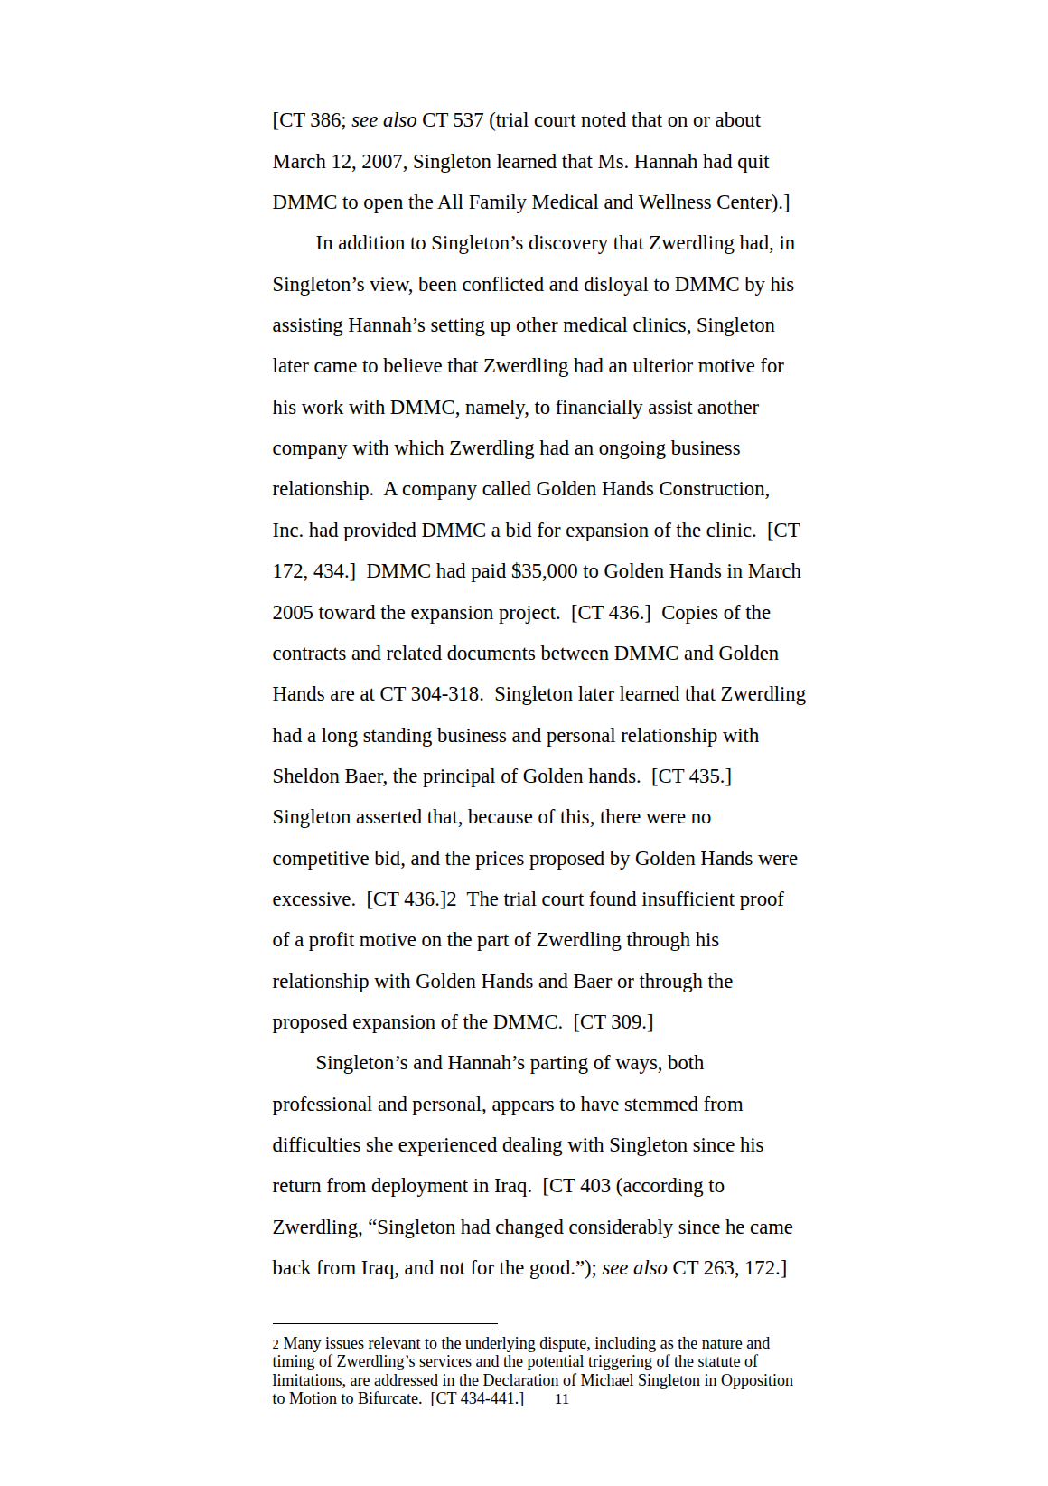[CT 386; see also CT 537 (trial court noted that on or about March 12, 2007, Singleton learned that Ms. Hannah had quit DMMC to open the All Family Medical and Wellness Center).]
In addition to Singleton’s discovery that Zwerdling had, in Singleton’s view, been conflicted and disloyal to DMMC by his assisting Hannah’s setting up other medical clinics, Singleton later came to believe that Zwerdling had an ulterior motive for his work with DMMC, namely, to financially assist another company with which Zwerdling had an ongoing business relationship. A company called Golden Hands Construction, Inc. had provided DMMC a bid for expansion of the clinic. [CT 172, 434.] DMMC had paid $35,000 to Golden Hands in March 2005 toward the expansion project. [CT 436.] Copies of the contracts and related documents between DMMC and Golden Hands are at CT 304-318. Singleton later learned that Zwerdling had a long standing business and personal relationship with Sheldon Baer, the principal of Golden hands. [CT 435.] Singleton asserted that, because of this, there were no competitive bid, and the prices proposed by Golden Hands were excessive. [CT 436.]2 The trial court found insufficient proof of a profit motive on the part of Zwerdling through his relationship with Golden Hands and Baer or through the proposed expansion of the DMMC. [CT 309.]
Singleton’s and Hannah’s parting of ways, both professional and personal, appears to have stemmed from difficulties she experienced dealing with Singleton since his return from deployment in Iraq. [CT 403 (according to Zwerdling, “Singleton had changed considerably since he came back from Iraq, and not for the good.”); see also CT 263, 172.]
2 Many issues relevant to the underlying dispute, including as the nature and timing of Zwerdling’s services and the potential triggering of the statute of limitations, are addressed in the Declaration of Michael Singleton in Opposition to Motion to Bifurcate. [CT 434-441.]11